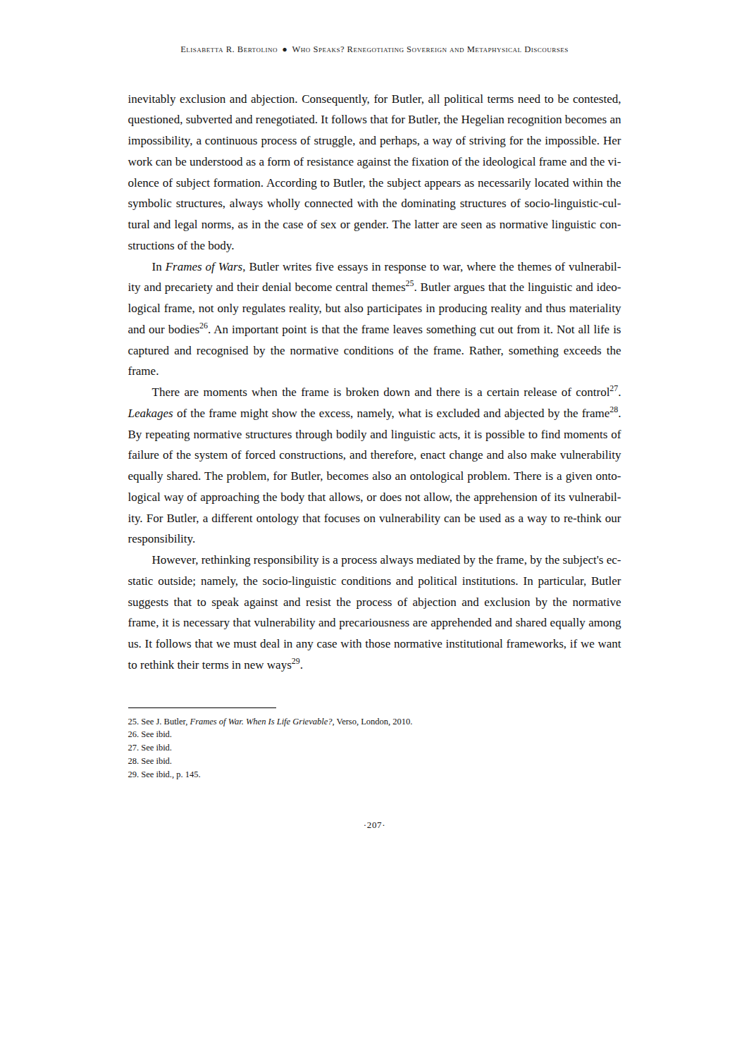Elisabetta R. Bertolino●Who Speaks? Renegotiating Sovereign and Metaphysical Discourses
inevitably exclusion and abjection. Consequently, for Butler, all political terms need to be contested, questioned, subverted and renegotiated. It follows that for Butler, the Hegelian recognition becomes an impossibility, a continuous process of struggle, and perhaps, a way of striving for the impossible. Her work can be understood as a form of resistance against the fixation of the ideological frame and the violence of subject formation. According to Butler, the subject appears as necessarily located within the symbolic structures, always wholly connected with the dominating structures of socio-linguistic-cultural and legal norms, as in the case of sex or gender. The latter are seen as normative linguistic constructions of the body.
In Frames of Wars, Butler writes five essays in response to war, where the themes of vulnerability and precariety and their denial become central themes25. Butler argues that the linguistic and ideological frame, not only regulates reality, but also participates in producing reality and thus materiality and our bodies26. An important point is that the frame leaves something cut out from it. Not all life is captured and recognised by the normative conditions of the frame. Rather, something exceeds the frame.
There are moments when the frame is broken down and there is a certain release of control27. Leakages of the frame might show the excess, namely, what is excluded and abjected by the frame28. By repeating normative structures through bodily and linguistic acts, it is possible to find moments of failure of the system of forced constructions, and therefore, enact change and also make vulnerability equally shared. The problem, for Butler, becomes also an ontological problem. There is a given ontological way of approaching the body that allows, or does not allow, the apprehension of its vulnerability. For Butler, a different ontology that focuses on vulnerability can be used as a way to re-think our responsibility.
However, rethinking responsibility is a process always mediated by the frame, by the subject's ecstatic outside; namely, the socio-linguistic conditions and political institutions. In particular, Butler suggests that to speak against and resist the process of abjection and exclusion by the normative frame, it is necessary that vulnerability and precariousness are apprehended and shared equally among us. It follows that we must deal in any case with those normative institutional frameworks, if we want to rethink their terms in new ways29.
25. See J. Butler, Frames of War. When Is Life Grievable?, Verso, London, 2010.
26. See ibid.
27. See ibid.
28. See ibid.
29. See ibid., p. 145.
·207·